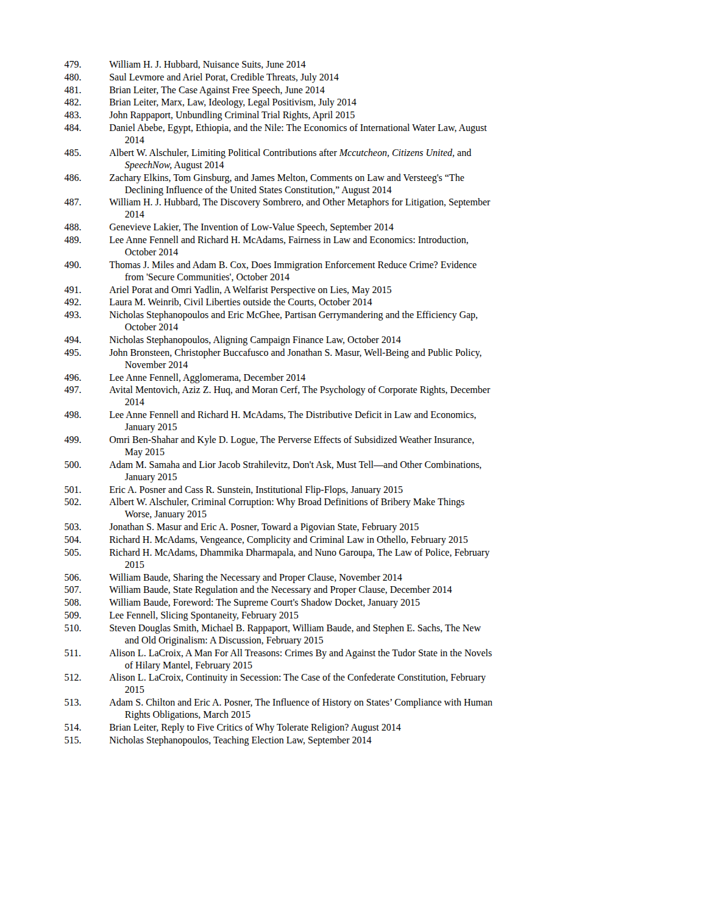479. William H. J. Hubbard, Nuisance Suits, June 2014
480. Saul Levmore and Ariel Porat, Credible Threats, July 2014
481. Brian Leiter, The Case Against Free Speech, June 2014
482. Brian Leiter, Marx, Law, Ideology, Legal Positivism, July 2014
483. John Rappaport, Unbundling Criminal Trial Rights, April 2015
484. Daniel Abebe, Egypt, Ethiopia, and the Nile: The Economics of International Water Law, August2014
485. Albert W. Alschuler, Limiting Political Contributions after Mccutcheon, Citizens United, andSpeechNow, August 2014
486. Zachary Elkins, Tom Ginsburg, and James Melton, Comments on Law and Versteeg's “TheDeclining Influence of the United States Constitution,” August 2014
487. William H. J. Hubbard, The Discovery Sombrero, and Other Metaphors for Litigation, September2014
488. Genevieve Lakier, The Invention of Low-Value Speech, September 2014
489. Lee Anne Fennell and Richard H. McAdams, Fairness in Law and Economics: Introduction,October 2014
490. Thomas J. Miles and Adam B. Cox, Does Immigration Enforcement Reduce Crime? Evidencefrom 'Secure Communities', October 2014
491. Ariel Porat and Omri Yadlin, A Welfarist Perspective on Lies, May 2015
492. Laura M. Weinrib, Civil Liberties outside the Courts, October 2014
493. Nicholas Stephanopoulos and Eric McGhee, Partisan Gerrymandering and the Efficiency Gap,October 2014
494. Nicholas Stephanopoulos, Aligning Campaign Finance Law, October 2014
495. John Bronsteen, Christopher Buccafusco and Jonathan S. Masur, Well-Being and Public Policy,November 2014
496. Lee Anne Fennell, Agglomerama, December 2014
497. Avital Mentovich, Aziz Z. Huq, and Moran Cerf, The Psychology of Corporate Rights, December2014
498. Lee Anne Fennell and Richard H. McAdams, The Distributive Deficit in Law and Economics,January 2015
499. Omri Ben-Shahar and Kyle D. Logue, The Perverse Effects of Subsidized Weather Insurance,May 2015
500. Adam M. Samaha and Lior Jacob Strahilevitz, Don't Ask, Must Tell—and Other Combinations,January 2015
501. Eric A. Posner and Cass R. Sunstein, Institutional Flip-Flops, January 2015
502. Albert W. Alschuler, Criminal Corruption: Why Broad Definitions of Bribery Make ThingsWorse, January 2015
503. Jonathan S. Masur and Eric A. Posner, Toward a Pigovian State, February 2015
504. Richard H. McAdams, Vengeance, Complicity and Criminal Law in Othello, February 2015
505. Richard H. McAdams, Dhammika Dharmapala, and Nuno Garoupa, The Law of Police, February2015
506. William Baude, Sharing the Necessary and Proper Clause, November 2014
507. William Baude, State Regulation and the Necessary and Proper Clause, December 2014
508. William Baude, Foreword: The Supreme Court's Shadow Docket, January 2015
509. Lee Fennell, Slicing Spontaneity, February 2015
510. Steven Douglas Smith, Michael B. Rappaport, William Baude, and Stephen E. Sachs, The Newand Old Originalism: A Discussion, February 2015
511. Alison L. LaCroix, A Man For All Treasons: Crimes By and Against the Tudor State in the Novelsof Hilary Mantel, February 2015
512. Alison L. LaCroix, Continuity in Secession: The Case of the Confederate Constitution, February2015
513. Adam S. Chilton and Eric A. Posner, The Influence of History on States’ Compliance with HumanRights Obligations, March 2015
514. Brian Leiter, Reply to Five Critics of Why Tolerate Religion? August 2014
515. Nicholas Stephanopoulos, Teaching Election Law, September 2014